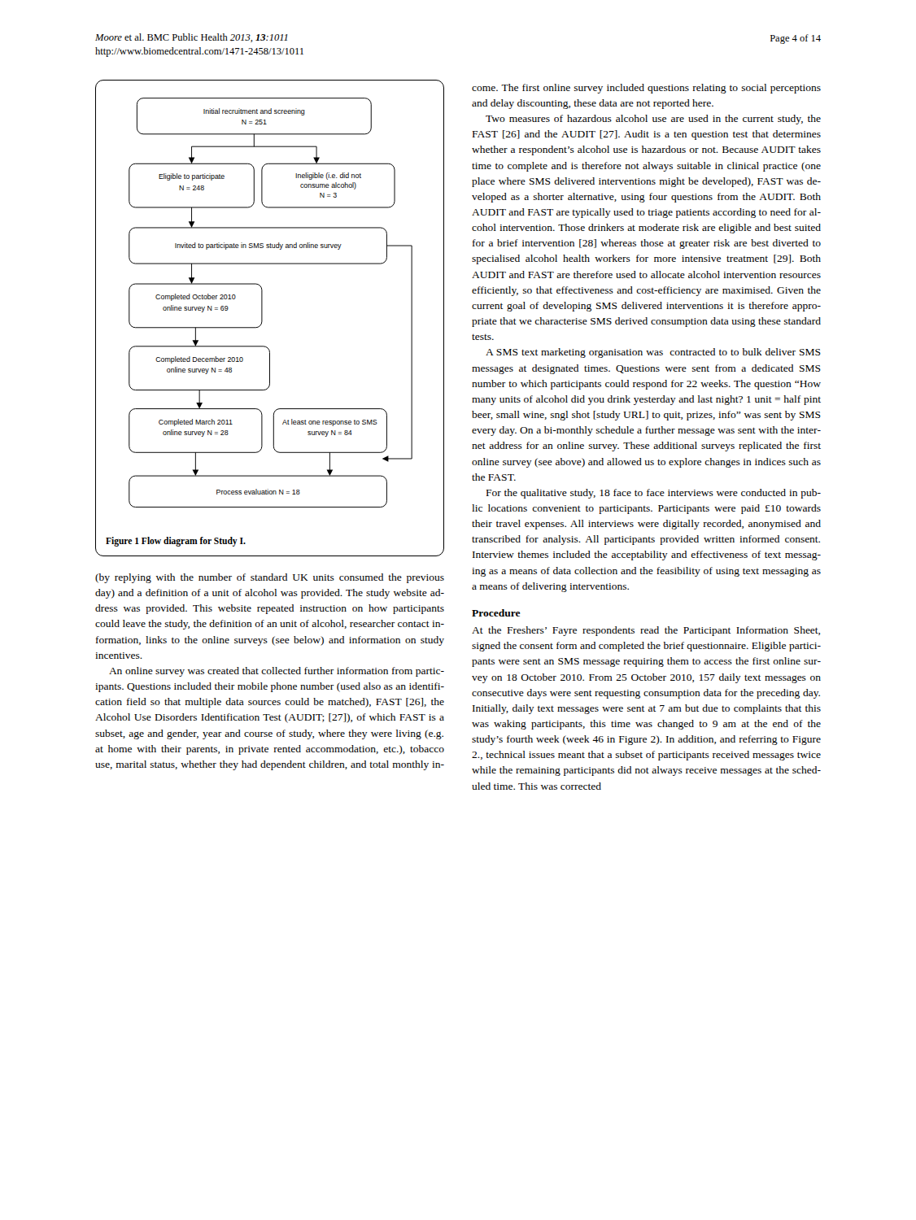Moore et al. BMC Public Health 2013, 13:1011
http://www.biomedcentral.com/1471-2458/13/1011
Page 4 of 14
Initial recruitment and screening N = 251 Eligible to participate N = 248 Ineligible (i.e. did not consume alcohol) N = 3 Invited to participate in SMS study and online survey Completed October 2010 online survey N = 69 Completed December 2010 online survey N = 48 Completed March 2011 online survey N = 28 At least one response to SMS survey N = 84 Process evaluation N = 18
Figure 1 Flow diagram for Study I.
(by replying with the number of standard UK units consumed the previous day) and a definition of a unit of alcohol was provided. The study website address was provided. This website repeated instruction on how participants could leave the study, the definition of an unit of alcohol, researcher contact information, links to the online surveys (see below) and information on study incentives.
An online survey was created that collected further information from participants. Questions included their mobile phone number (used also as an identification field so that multiple data sources could be matched), FAST [26], the Alcohol Use Disorders Identification Test (AUDIT; [27]), of which FAST is a subset, age and gender, year and course of study, where they were living (e.g. at home with their parents, in private rented accommodation, etc.), tobacco use, marital status, whether they had dependent children, and total monthly income. The first online survey included questions relating to social perceptions and delay discounting, these data are not reported here.
Two measures of hazardous alcohol use are used in the current study, the FAST [26] and the AUDIT [27]. Audit is a ten question test that determines whether a respondent’s alcohol use is hazardous or not. Because AUDIT takes time to complete and is therefore not always suitable in clinical practice (one place where SMS delivered interventions might be developed), FAST was developed as a shorter alternative, using four questions from the AUDIT. Both AUDIT and FAST are typically used to triage patients according to need for alcohol intervention. Those drinkers at moderate risk are eligible and best suited for a brief intervention [28] whereas those at greater risk are best diverted to specialised alcohol health workers for more intensive treatment [29]. Both AUDIT and FAST are therefore used to allocate alcohol intervention resources efficiently, so that effectiveness and cost-efficiency are maximised. Given the current goal of developing SMS delivered interventions it is therefore appropriate that we characterise SMS derived consumption data using these standard tests.
A SMS text marketing organisation was contracted to to bulk deliver SMS messages at designated times. Questions were sent from a dedicated SMS number to which participants could respond for 22 weeks. The question “How many units of alcohol did you drink yesterday and last night? 1 unit = half pint beer, small wine, sngl shot [study URL] to quit, prizes, info” was sent by SMS every day. On a bi-monthly schedule a further message was sent with the internet address for an online survey. These additional surveys replicated the first online survey (see above) and allowed us to explore changes in indices such as the FAST.
For the qualitative study, 18 face to face interviews were conducted in public locations convenient to participants. Participants were paid £10 towards their travel expenses. All interviews were digitally recorded, anonymised and transcribed for analysis. All participants provided written informed consent. Interview themes included the acceptability and effectiveness of text messaging as a means of data collection and the feasibility of using text messaging as a means of delivering interventions.
Procedure
At the Freshers’ Fayre respondents read the Participant Information Sheet, signed the consent form and completed the brief questionnaire. Eligible participants were sent an SMS message requiring them to access the first online survey on 18 October 2010. From 25 October 2010, 157 daily text messages on consecutive days were sent requesting consumption data for the preceding day. Initially, daily text messages were sent at 7 am but due to complaints that this was waking participants, this time was changed to 9 am at the end of the study’s fourth week (week 46 in Figure 2). In addition, and referring to Figure 2., technical issues meant that a subset of participants received messages twice while the remaining participants did not always receive messages at the scheduled time. This was corrected